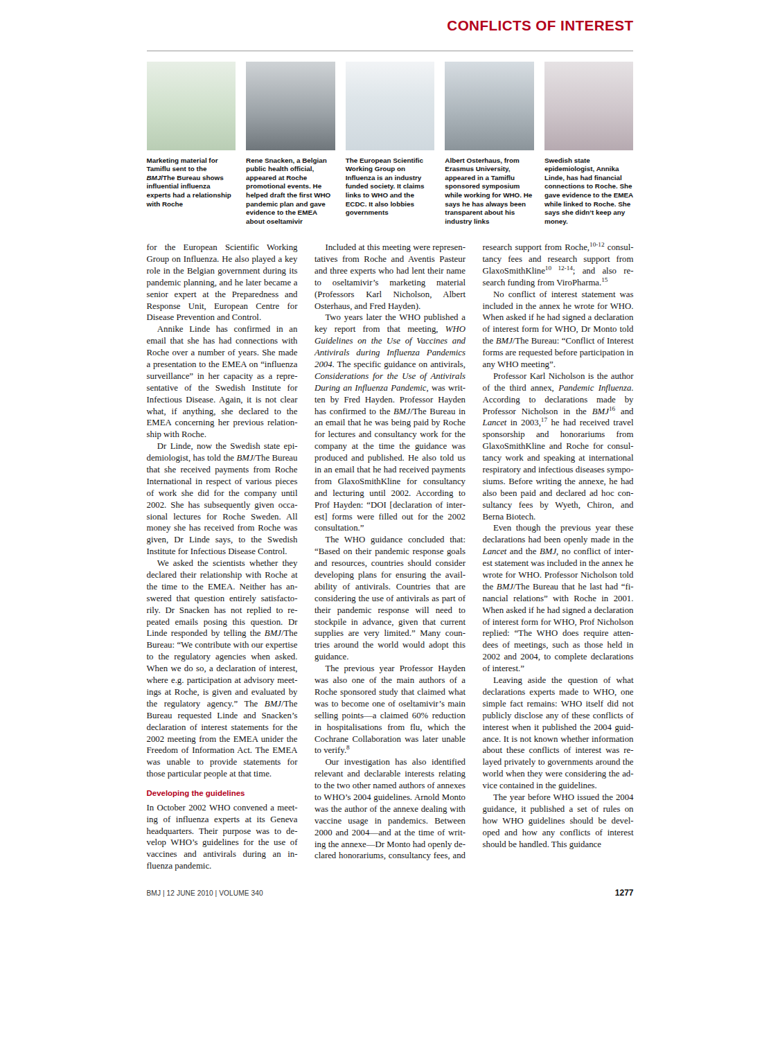Conflicts of interest
Marketing material for Tamiflu sent to the BMJ/The Bureau shows influential influenza experts had a relationship with Roche
Rene Snacken, a Belgian public health official, appeared at Roche promotional events. He helped draft the first WHO pandemic plan and gave evidence to the EMEA about oseltamivir
The European Scientific Working Group on Influenza is an industry funded society. It claims links to WHO and the ECDC. It also lobbies governments
Albert Osterhaus, from Erasmus University, appeared in a Tamiflu sponsored symposium while working for WHO. He says he has always been transparent about his industry links
Swedish state epidemiologist, Annika Linde, has had financial connections to Roche. She gave evidence to the EMEA while linked to Roche. She says she didn’t keep any money.
for the European Scientific Working Group on Influenza. He also played a key role in the Belgian government during its pandemic planning, and he later became a senior expert at the Preparedness and Response Unit, European Centre for Disease Prevention and Control.
Annike Linde has confirmed in an email that she has had connections with Roche over a number of years. She made a presentation to the EMEA on “influenza surveillance” in her capacity as a representative of the Swedish Institute for Infectious Disease. Again, it is not clear what, if anything, she declared to the EMEA concerning her previous relationship with Roche.
Dr Linde, now the Swedish state epidemiologist, has told the BMJ/The Bureau that she received payments from Roche International in respect of various pieces of work she did for the company until 2002. She has subsequently given occasional lectures for Roche Sweden. All money she has received from Roche was given, Dr Linde says, to the Swedish Institute for Infectious Disease Control.
We asked the scientists whether they declared their relationship with Roche at the time to the EMEA. Neither has answered that question entirely satisfactorily. Dr Snacken has not replied to repeated emails posing this question. Dr Linde responded by telling the BMJ/The Bureau: “We contribute with our expertise to the regulatory agencies when asked. When we do so, a declaration of interest, where e.g. participation at advisory meetings at Roche, is given and evaluated by the regulatory agency.” The BMJ/The Bureau requested Linde and Snacken’s declaration of interest statements for the 2002 meeting from the EMEA unider the Freedom of Information Act. The EMEA was unable to provide statements for those particular people at that time.
Developing the guidelines
In October 2002 WHO convened a meeting of influenza experts at its Geneva headquarters. Their purpose was to develop WHO’s guidelines for the use of vaccines and antivirals during an influenza pandemic.
Included at this meeting were representatives from Roche and Aventis Pasteur and three experts who had lent their name to oseltamivir’s marketing material (Professors Karl Nicholson, Albert Osterhaus, and Fred Hayden).
Two years later the WHO published a key report from that meeting, WHO Guidelines on the Use of Vaccines and Antivirals during Influenza Pandemics 2004. The specific guidance on antivirals, Considerations for the Use of Antivirals During an Influenza Pandemic, was written by Fred Hayden. Professor Hayden has confirmed to the BMJ/The Bureau in an email that he was being paid by Roche for lectures and consultancy work for the company at the time the guidance was produced and published. He also told us in an email that he had received payments from GlaxoSmithKline for consultancy and lecturing until 2002. According to Prof Hayden: “DOI [declaration of interest] forms were filled out for the 2002 consultation.”
The WHO guidance concluded that: “Based on their pandemic response goals and resources, countries should consider developing plans for ensuring the availability of antivirals. Countries that are considering the use of antivirals as part of their pandemic response will need to stockpile in advance, given that current supplies are very limited.” Many countries around the world would adopt this guidance.
The previous year Professor Hayden was also one of the main authors of a Roche sponsored study that claimed what was to become one of oseltamivir’s main selling points—a claimed 60% reduction in hospitalisations from flu, which the Cochrane Collaboration was later unable to verify.8
Our investigation has also identified relevant and declarable interests relating to the two other named authors of annexes to WHO’s 2004 guidelines. Arnold Monto was the author of the annexe dealing with vaccine usage in pandemics. Between 2000 and 2004—and at the time of writing the annexe—Dr Monto had openly declared honorariums, consultancy fees, and research support from Roche,10-12 consultancy fees and research support from GlaxoSmithKline10 12-14; and also research funding from ViroPharma.15
No conflict of interest statement was included in the annex he wrote for WHO. When asked if he had signed a declaration of interest form for WHO, Dr Monto told the BMJ/The Bureau: “Conflict of Interest forms are requested before participation in any WHO meeting”.
Professor Karl Nicholson is the author of the third annex, Pandemic Influenza. According to declarations made by Professor Nicholson in the BMJ16 and Lancet in 2003,17 he had received travel sponsorship and honorariums from GlaxoSmithKline and Roche for consultancy work and speaking at international respiratory and infectious diseases symposiums. Before writing the annexe, he had also been paid and declared ad hoc consultancy fees by Wyeth, Chiron, and Berna Biotech.
Even though the previous year these declarations had been openly made in the Lancet and the BMJ, no conflict of interest statement was included in the annex he wrote for WHO. Professor Nicholson told the BMJ/The Bureau that he last had “financial relations” with Roche in 2001. When asked if he had signed a declaration of interest form for WHO, Prof Nicholson replied: “The WHO does require attendees of meetings, such as those held in 2002 and 2004, to complete declarations of interest.”
Leaving aside the question of what declarations experts made to WHO, one simple fact remains: WHO itself did not publicly disclose any of these conflicts of interest when it published the 2004 guidance. It is not known whether information about these conflicts of interest was relayed privately to governments around the world when they were considering the advice contained in the guidelines.
The year before WHO issued the 2004 guidance, it published a set of rules on how WHO guidelines should be developed and how any conflicts of interest should be handled. This guidance
BMJ | 12 JUNE 2010 | VOLUME 340
1277